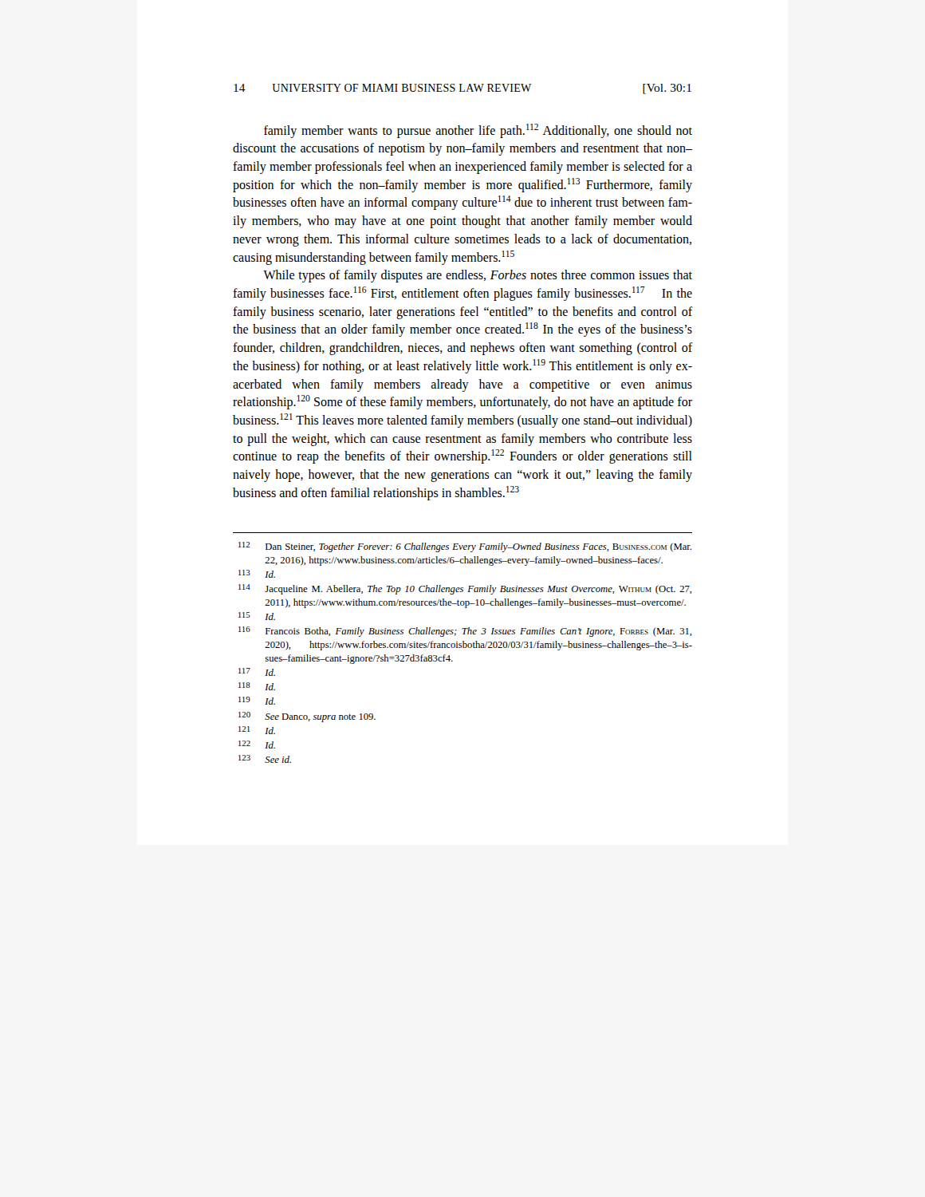[Vol. 30:1 14 University of Miami Business Law Review
family member wants to pursue another life path.112 Additionally, one should not discount the accusations of nepotism by non–family members and resentment that non–family member professionals feel when an inexperienced family member is selected for a position for which the non–family member is more qualified.113 Furthermore, family businesses often have an informal company culture114 due to inherent trust between family members, who may have at one point thought that another family member would never wrong them. This informal culture sometimes leads to a lack of documentation, causing misunderstanding between family members.115
While types of family disputes are endless, Forbes notes three common issues that family businesses face.116 First, entitlement often plagues family businesses.117 In the family business scenario, later generations feel “entitled” to the benefits and control of the business that an older family member once created.118 In the eyes of the business’s founder, children, grandchildren, nieces, and nephews often want something (control of the business) for nothing, or at least relatively little work.119 This entitlement is only exacerbated when family members already have a competitive or even animus relationship.120 Some of these family members, unfortunately, do not have an aptitude for business.121 This leaves more talented family members (usually one stand–out individual) to pull the weight, which can cause resentment as family members who contribute less continue to reap the benefits of their ownership.122 Founders or older generations still naively hope, however, that the new generations can “work it out,” leaving the family business and often familial relationships in shambles.123
112
Dan Steiner, Together Forever: 6 Challenges Every Family–Owned Business Faces, Business.com (Mar. 22, 2016), https://www.business.com/articles/6–challenges–every–family–owned–business–faces/.
113
Id.
114
Jacqueline M. Abellera, The Top 10 Challenges Family Businesses Must Overcome, Withum (Oct. 27, 2011), https://www.withum.com/resources/the–top–10–challenges–family–businesses–must–overcome/.
115
Id.
116
Francois Botha, Family Business Challenges; The 3 Issues Families Can’t Ignore, Forbes (Mar. 31, 2020), https://www.forbes.com/sites/francoisbotha/2020/03/31/family–business–challenges–the–3–issues–families–cant–ignore/?sh=327d3fa83cf4.
117
Id.
118
Id.
119
Id.
120
See Danco, supra note 109.
121
Id.
122
Id.
123
See id.